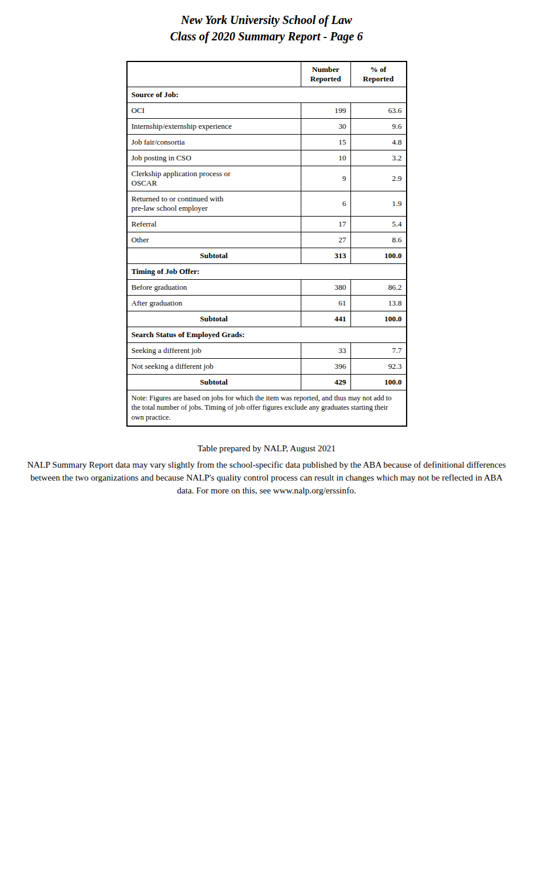New York University School of Law
Class of 2020 Summary Report - Page 6
| | Number Reported | % of Reported |
| --- | --- | --- |
| Source of Job: | | |
| OCI | 199 | 63.6 |
| Internship/externship experience | 30 | 9.6 |
| Job fair/consortia | 15 | 4.8 |
| Job posting in CSO | 10 | 3.2 |
| Clerkship application process or OSCAR | 9 | 2.9 |
| Returned to or continued with pre-law school employer | 6 | 1.9 |
| Referral | 17 | 5.4 |
| Other | 27 | 8.6 |
| Subtotal | 313 | 100.0 |
| Timing of Job Offer: | | |
| Before graduation | 380 | 86.2 |
| After graduation | 61 | 13.8 |
| Subtotal | 441 | 100.0 |
| Search Status of Employed Grads: | | |
| Seeking a different job | 33 | 7.7 |
| Not seeking a different job | 396 | 92.3 |
| Subtotal | 429 | 100.0 |
| Note: Figures are based on jobs for which the item was reported, and thus may not add to the total number of jobs. Timing of job offer figures exclude any graduates starting their own practice. |
Table prepared by NALP, August 2021
NALP Summary Report data may vary slightly from the school-specific data published by the ABA because of definitional differences between the two organizations and because NALP's quality control process can result in changes which may not be reflected in ABA data. For more on this, see www.nalp.org/erssinfo.